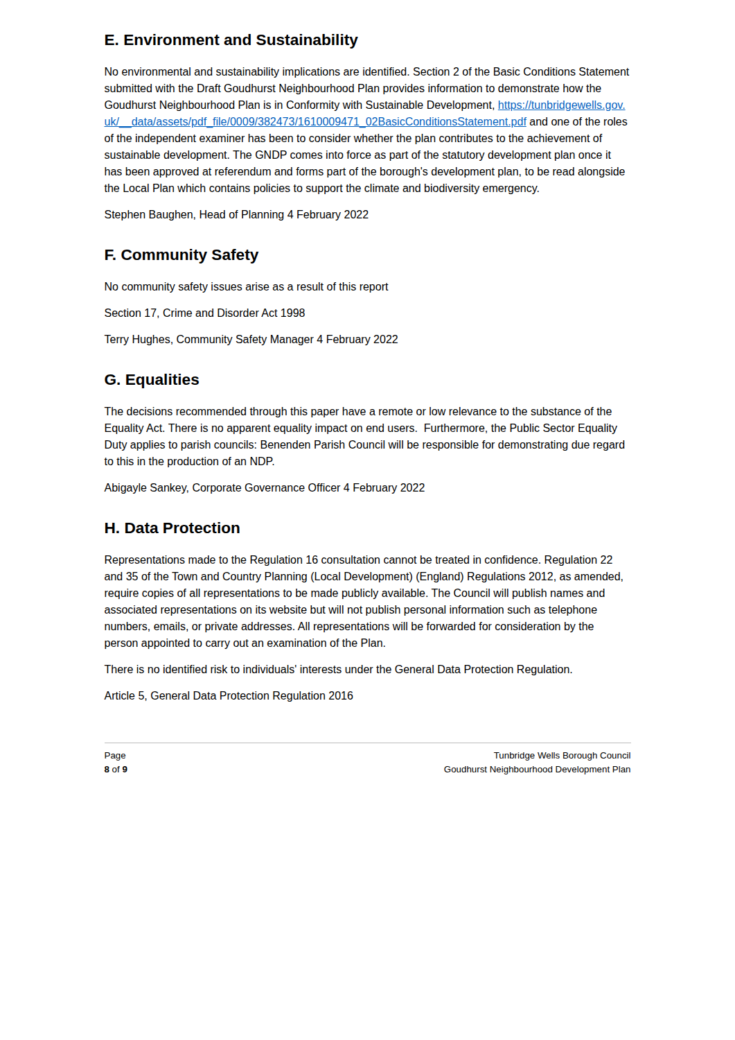E. Environment and Sustainability
No environmental and sustainability implications are identified. Section 2 of the Basic Conditions Statement submitted with the Draft Goudhurst Neighbourhood Plan provides information to demonstrate how the Goudhurst Neighbourhood Plan is in Conformity with Sustainable Development, https://tunbridgewells.gov.uk/__data/assets/pdf_file/0009/382473/1610009471_02BasicConditionsStatement.pdf and one of the roles of the independent examiner has been to consider whether the plan contributes to the achievement of sustainable development. The GNDP comes into force as part of the statutory development plan once it has been approved at referendum and forms part of the borough's development plan, to be read alongside the Local Plan which contains policies to support the climate and biodiversity emergency.
Stephen Baughen, Head of Planning 4 February 2022
F. Community Safety
No community safety issues arise as a result of this report
Section 17, Crime and Disorder Act 1998
Terry Hughes, Community Safety Manager 4 February 2022
G. Equalities
The decisions recommended through this paper have a remote or low relevance to the substance of the Equality Act. There is no apparent equality impact on end users. Furthermore, the Public Sector Equality Duty applies to parish councils: Benenden Parish Council will be responsible for demonstrating due regard to this in the production of an NDP.
Abigayle Sankey, Corporate Governance Officer 4 February 2022
H. Data Protection
Representations made to the Regulation 16 consultation cannot be treated in confidence. Regulation 22 and 35 of the Town and Country Planning (Local Development) (England) Regulations 2012, as amended, require copies of all representations to be made publicly available. The Council will publish names and associated representations on its website but will not publish personal information such as telephone numbers, emails, or private addresses. All representations will be forwarded for consideration by the person appointed to carry out an examination of the Plan.
There is no identified risk to individuals' interests under the General Data Protection Regulation.
Article 5, General Data Protection Regulation 2016
Page
8 of 9
Tunbridge Wells Borough Council
Goudhurst Neighbourhood Development Plan